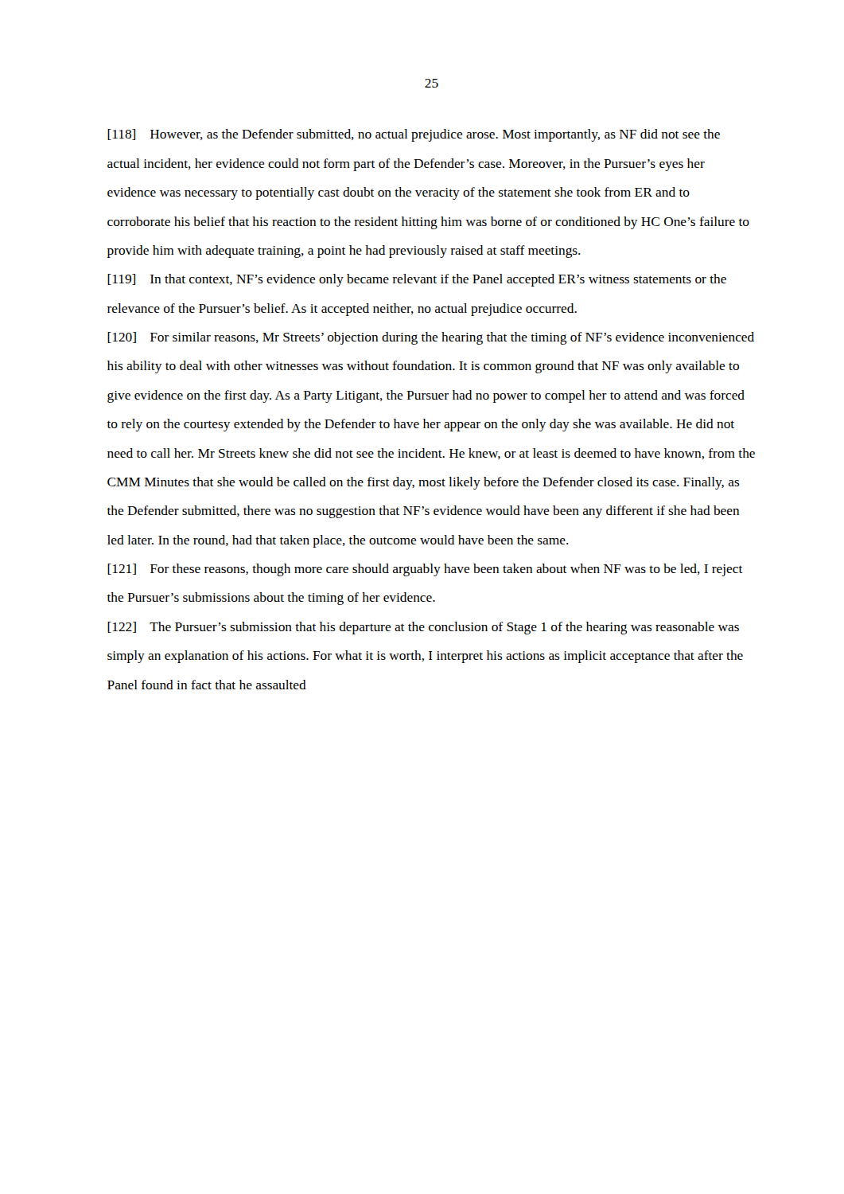25
[118] However, as the Defender submitted, no actual prejudice arose. Most importantly, as NF did not see the actual incident, her evidence could not form part of the Defender’s case. Moreover, in the Pursuer’s eyes her evidence was necessary to potentially cast doubt on the veracity of the statement she took from ER and to corroborate his belief that his reaction to the resident hitting him was borne of or conditioned by HC One’s failure to provide him with adequate training, a point he had previously raised at staff meetings.
[119] In that context, NF’s evidence only became relevant if the Panel accepted ER’s witness statements or the relevance of the Pursuer’s belief. As it accepted neither, no actual prejudice occurred.
[120] For similar reasons, Mr Streets’ objection during the hearing that the timing of NF’s evidence inconvenienced his ability to deal with other witnesses was without foundation. It is common ground that NF was only available to give evidence on the first day. As a Party Litigant, the Pursuer had no power to compel her to attend and was forced to rely on the courtesy extended by the Defender to have her appear on the only day she was available. He did not need to call her. Mr Streets knew she did not see the incident. He knew, or at least is deemed to have known, from the CMM Minutes that she would be called on the first day, most likely before the Defender closed its case. Finally, as the Defender submitted, there was no suggestion that NF’s evidence would have been any different if she had been led later. In the round, had that taken place, the outcome would have been the same.
[121] For these reasons, though more care should arguably have been taken about when NF was to be led, I reject the Pursuer’s submissions about the timing of her evidence.
[122] The Pursuer’s submission that his departure at the conclusion of Stage 1 of the hearing was reasonable was simply an explanation of his actions. For what it is worth, I interpret his actions as implicit acceptance that after the Panel found in fact that he assaulted